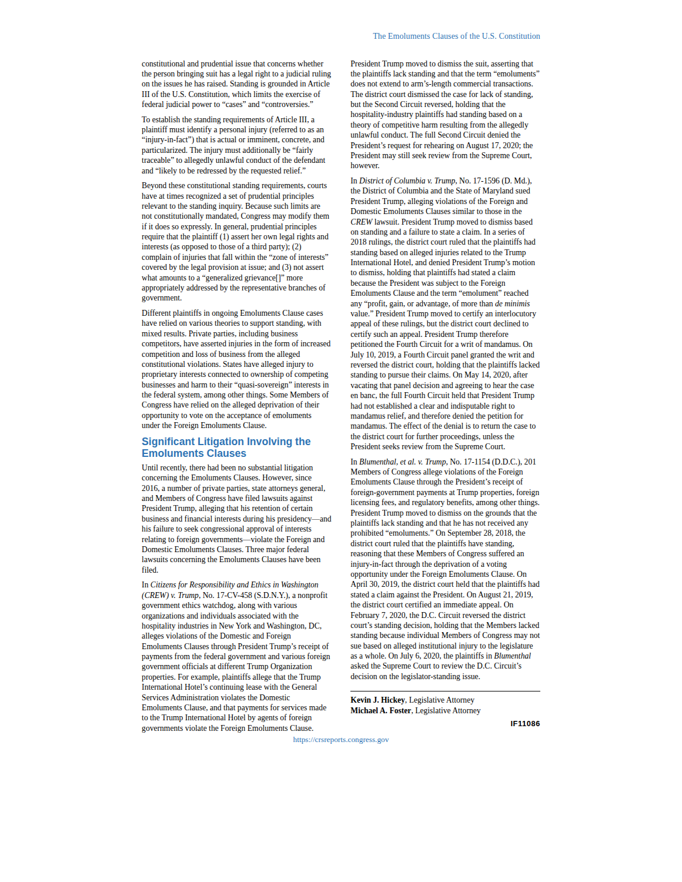The Emoluments Clauses of the U.S. Constitution
constitutional and prudential issue that concerns whether the person bringing suit has a legal right to a judicial ruling on the issues he has raised. Standing is grounded in Article III of the U.S. Constitution, which limits the exercise of federal judicial power to “cases” and “controversies.”
To establish the standing requirements of Article III, a plaintiff must identify a personal injury (referred to as an “injury-in-fact”) that is actual or imminent, concrete, and particularized. The injury must additionally be “fairly traceable” to allegedly unlawful conduct of the defendant and “likely to be redressed by the requested relief.”
Beyond these constitutional standing requirements, courts have at times recognized a set of prudential principles relevant to the standing inquiry. Because such limits are not constitutionally mandated, Congress may modify them if it does so expressly. In general, prudential principles require that the plaintiff (1) assert her own legal rights and interests (as opposed to those of a third party); (2) complain of injuries that fall within the “zone of interests” covered by the legal provision at issue; and (3) not assert what amounts to a “generalized grievance[]” more appropriately addressed by the representative branches of government.
Different plaintiffs in ongoing Emoluments Clause cases have relied on various theories to support standing, with mixed results. Private parties, including business competitors, have asserted injuries in the form of increased competition and loss of business from the alleged constitutional violations. States have alleged injury to proprietary interests connected to ownership of competing businesses and harm to their “quasi-sovereign” interests in the federal system, among other things. Some Members of Congress have relied on the alleged deprivation of their opportunity to vote on the acceptance of emoluments under the Foreign Emoluments Clause.
Significant Litigation Involving the Emoluments Clauses
Until recently, there had been no substantial litigation concerning the Emoluments Clauses. However, since 2016, a number of private parties, state attorneys general, and Members of Congress have filed lawsuits against President Trump, alleging that his retention of certain business and financial interests during his presidency—and his failure to seek congressional approval of interests relating to foreign governments—violate the Foreign and Domestic Emoluments Clauses. Three major federal lawsuits concerning the Emoluments Clauses have been filed.
In Citizens for Responsibility and Ethics in Washington (CREW) v. Trump, No. 17-CV-458 (S.D.N.Y.), a nonprofit government ethics watchdog, along with various organizations and individuals associated with the hospitality industries in New York and Washington, DC, alleges violations of the Domestic and Foreign Emoluments Clauses through President Trump’s receipt of payments from the federal government and various foreign government officials at different Trump Organization properties. For example, plaintiffs allege that the Trump International Hotel’s continuing lease with the General Services Administration violates the Domestic Emoluments Clause, and that payments for services made to the Trump International Hotel by agents of foreign governments violate the Foreign Emoluments Clause. President Trump moved to dismiss the suit, asserting that the plaintiffs lack standing and that the term “emoluments” does not extend to arm’s-length commercial transactions. The district court dismissed the case for lack of standing, but the Second Circuit reversed, holding that the hospitality-industry plaintiffs had standing based on a theory of competitive harm resulting from the allegedly unlawful conduct. The full Second Circuit denied the President’s request for rehearing on August 17, 2020; the President may still seek review from the Supreme Court, however.
In District of Columbia v. Trump, No. 17-1596 (D. Md.), the District of Columbia and the State of Maryland sued President Trump, alleging violations of the Foreign and Domestic Emoluments Clauses similar to those in the CREW lawsuit. President Trump moved to dismiss based on standing and a failure to state a claim. In a series of 2018 rulings, the district court ruled that the plaintiffs had standing based on alleged injuries related to the Trump International Hotel, and denied President Trump’s motion to dismiss, holding that plaintiffs had stated a claim because the President was subject to the Foreign Emoluments Clause and the term “emolument” reached any “profit, gain, or advantage, of more than de minimis value.” President Trump moved to certify an interlocutory appeal of these rulings, but the district court declined to certify such an appeal. President Trump therefore petitioned the Fourth Circuit for a writ of mandamus. On July 10, 2019, a Fourth Circuit panel granted the writ and reversed the district court, holding that the plaintiffs lacked standing to pursue their claims. On May 14, 2020, after vacating that panel decision and agreeing to hear the case en banc, the full Fourth Circuit held that President Trump had not established a clear and indisputable right to mandamus relief, and therefore denied the petition for mandamus. The effect of the denial is to return the case to the district court for further proceedings, unless the President seeks review from the Supreme Court.
In Blumenthal, et al. v. Trump, No. 17-1154 (D.D.C.), 201 Members of Congress allege violations of the Foreign Emoluments Clause through the President’s receipt of foreign-government payments at Trump properties, foreign licensing fees, and regulatory benefits, among other things. President Trump moved to dismiss on the grounds that the plaintiffs lack standing and that he has not received any prohibited “emoluments.” On September 28, 2018, the district court ruled that the plaintiffs have standing, reasoning that these Members of Congress suffered an injury-in-fact through the deprivation of a voting opportunity under the Foreign Emoluments Clause. On April 30, 2019, the district court held that the plaintiffs had stated a claim against the President. On August 21, 2019, the district court certified an immediate appeal. On February 7, 2020, the D.C. Circuit reversed the district court’s standing decision, holding that the Members lacked standing because individual Members of Congress may not sue based on alleged institutional injury to the legislature as a whole. On July 6, 2020, the plaintiffs in Blumenthal asked the Supreme Court to review the D.C. Circuit’s decision on the legislator-standing issue.
Kevin J. Hickey, Legislative Attorney
Michael A. Foster, Legislative Attorney
IF11086
https://crsreports.congress.gov